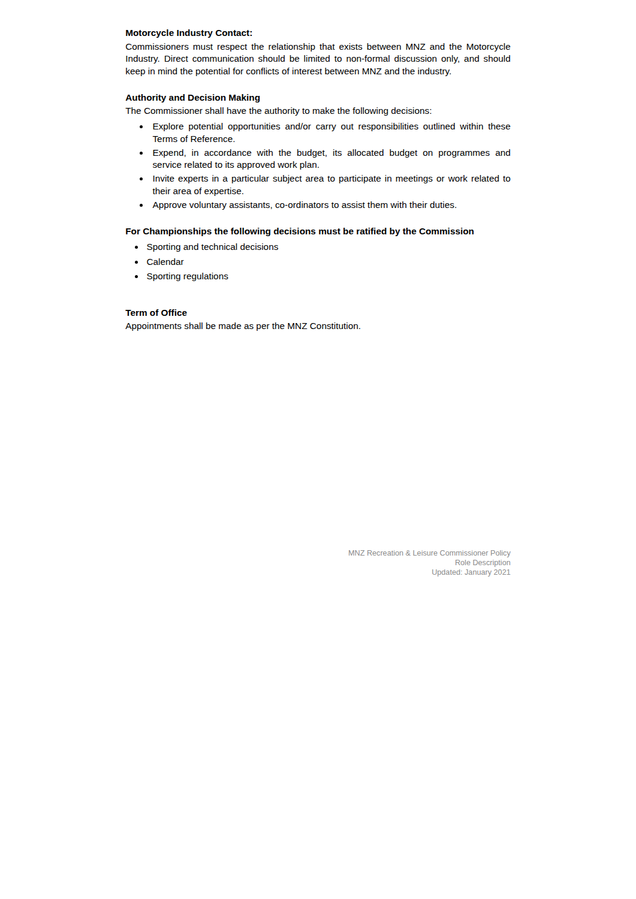Motorcycle Industry Contact:
Commissioners must respect the relationship that exists between MNZ and the Motorcycle Industry. Direct communication should be limited to non-formal discussion only, and should keep in mind the potential for conflicts of interest between MNZ and the industry.
Authority and Decision Making
The Commissioner shall have the authority to make the following decisions:
Explore potential opportunities and/or carry out responsibilities outlined within these Terms of Reference.
Expend, in accordance with the budget, its allocated budget on programmes and service related to its approved work plan.
Invite experts in a particular subject area to participate in meetings or work related to their area of expertise.
Approve voluntary assistants, co-ordinators to assist them with their duties.
For Championships the following decisions must be ratified by the Commission
Sporting and technical decisions
Calendar
Sporting regulations
Term of Office
Appointments shall be made as per the MNZ Constitution.
MNZ Recreation & Leisure Commissioner Policy
Role Description
Updated: January 2021